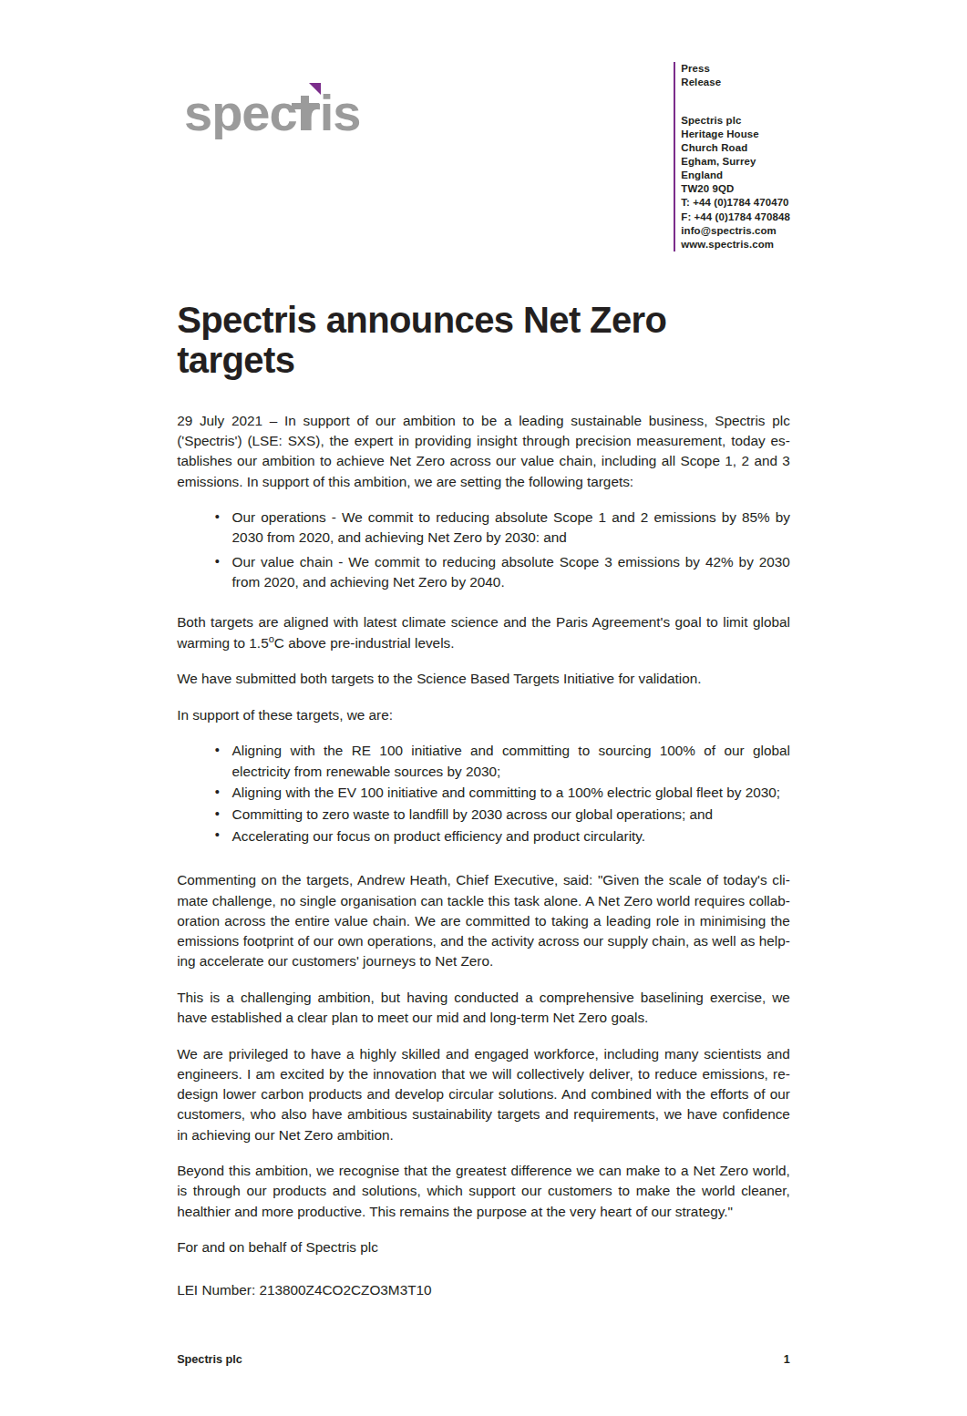spec ris
Press
Release
Spectris plc
Heritage House
Church Road
Egham, Surrey
England
TW20 9QD
T: +44 (0)1784 470470
F: +44 (0)1784 470848
info@spectris.com
www.spectris.com
Spectris announces Net Zero targets
29 July 2021 – In support of our ambition to be a leading sustainable business, Spectris plc ('Spectris') (LSE: SXS), the expert in providing insight through precision measurement, today establishes our ambition to achieve Net Zero across our value chain, including all Scope 1, 2 and 3 emissions. In support of this ambition, we are setting the following targets:
Our operations - We commit to reducing absolute Scope 1 and 2 emissions by 85% by 2030 from 2020, and achieving Net Zero by 2030: and
Our value chain - We commit to reducing absolute Scope 3 emissions by 42% by 2030 from 2020, and achieving Net Zero by 2040.
Both targets are aligned with latest climate science and the Paris Agreement's goal to limit global warming to 1.5oC above pre-industrial levels.
We have submitted both targets to the Science Based Targets Initiative for validation.
In support of these targets, we are:
Aligning with the RE 100 initiative and committing to sourcing 100% of our global electricity from renewable sources by 2030;
Aligning with the EV 100 initiative and committing to a 100% electric global fleet by 2030;
Committing to zero waste to landfill by 2030 across our global operations; and
Accelerating our focus on product efficiency and product circularity.
Commenting on the targets, Andrew Heath, Chief Executive, said: "Given the scale of today's climate challenge, no single organisation can tackle this task alone. A Net Zero world requires collaboration across the entire value chain. We are committed to taking a leading role in minimising the emissions footprint of our own operations, and the activity across our supply chain, as well as helping accelerate our customers' journeys to Net Zero.
This is a challenging ambition, but having conducted a comprehensive baselining exercise, we have established a clear plan to meet our mid and long-term Net Zero goals.
We are privileged to have a highly skilled and engaged workforce, including many scientists and engineers. I am excited by the innovation that we will collectively deliver, to reduce emissions, redesign lower carbon products and develop circular solutions. And combined with the efforts of our customers, who also have ambitious sustainability targets and requirements, we have confidence in achieving our Net Zero ambition.
Beyond this ambition, we recognise that the greatest difference we can make to a Net Zero world, is through our products and solutions, which support our customers to make the world cleaner, healthier and more productive. This remains the purpose at the very heart of our strategy."
For and on behalf of Spectris plc
LEI Number: 213800Z4CO2CZO3M3T10
Spectris plc 1